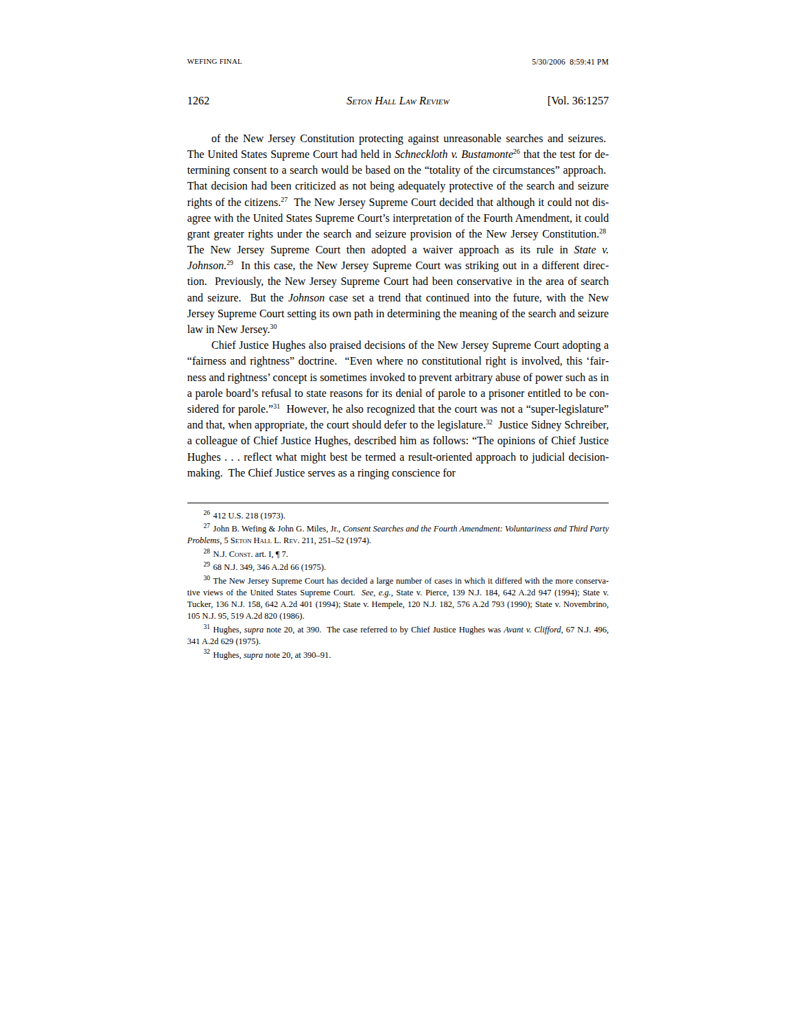Wefing Final 5/30/2006 8:59:41 PM
1262 Seton Hall Law Review [Vol. 36:1257
of the New Jersey Constitution protecting against unreasonable searches and seizures. The United States Supreme Court had held in Schneckloth v. Bustamonte26 that the test for determining consent to a search would be based on the “totality of the circumstances” approach. That decision had been criticized as not being adequately protective of the search and seizure rights of the citizens.27 The New Jersey Supreme Court decided that although it could not disagree with the United States Supreme Court’s interpretation of the Fourth Amendment, it could grant greater rights under the search and seizure provision of the New Jersey Constitution.28 The New Jersey Supreme Court then adopted a waiver approach as its rule in State v. Johnson.29 In this case, the New Jersey Supreme Court was striking out in a different direction. Previously, the New Jersey Supreme Court had been conservative in the area of search and seizure. But the Johnson case set a trend that continued into the future, with the New Jersey Supreme Court setting its own path in determining the meaning of the search and seizure law in New Jersey.30
Chief Justice Hughes also praised decisions of the New Jersey Supreme Court adopting a “fairness and rightness” doctrine. “Even where no constitutional right is involved, this ‘fairness and rightness’ concept is sometimes invoked to prevent arbitrary abuse of power such as in a parole board’s refusal to state reasons for its denial of parole to a prisoner entitled to be considered for parole.”31 However, he also recognized that the court was not a “super-legislature” and that, when appropriate, the court should defer to the legislature.32 Justice Sidney Schreiber, a colleague of Chief Justice Hughes, described him as follows: “The opinions of Chief Justice Hughes . . . reflect what might best be termed a result-oriented approach to judicial decision-making. The Chief Justice serves as a ringing conscience for
26412 U.S. 218 (1973).
27 John B. Wefing & John G. Miles, Jr., Consent Searches and the Fourth Amendment: Voluntariness and Third Party Problems, 5 Seton Hall L. Rev. 211, 251–52 (1974).
28 N.J. Const. art. I, ¶ 7.
2968 N.J. 349, 346 A.2d 66 (1975).
30 The New Jersey Supreme Court has decided a large number of cases in which it differed with the more conservative views of the United States Supreme Court. See, e.g., State v. Pierce, 139 N.J. 184, 642 A.2d 947 (1994); State v. Tucker, 136 N.J. 158, 642 A.2d 401 (1994); State v. Hempele, 120 N.J. 182, 576 A.2d 793 (1990); State v. Novembrino, 105 N.J. 95, 519 A.2d 820 (1986).
31 Hughes, supra note 20, at 390. The case referred to by Chief Justice Hughes was Avant v. Clifford, 67 N.J. 496, 341 A.2d 629 (1975).
32 Hughes, supra note 20, at 390–91.